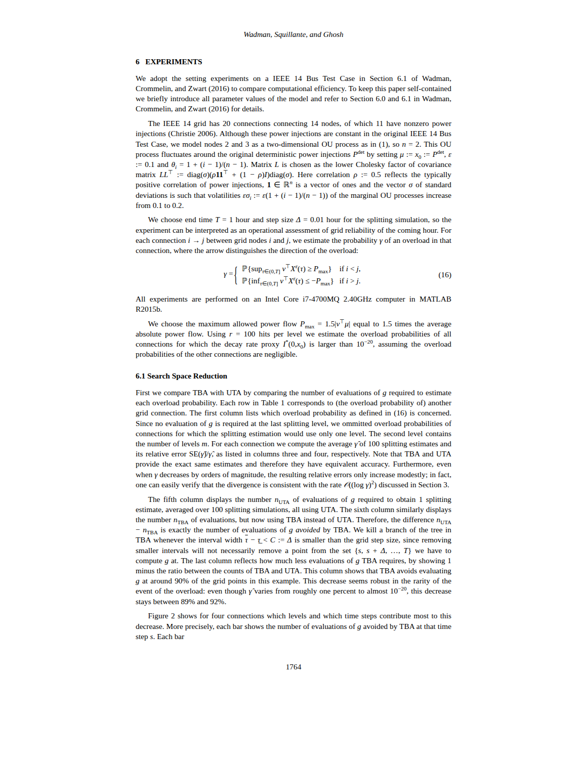Wadman, Squillante, and Ghosh
6 EXPERIMENTS
We adopt the setting experiments on a IEEE 14 Bus Test Case in Section 6.1 of Wadman, Crommelin, and Zwart (2016) to compare computational efficiency. To keep this paper self-contained we briefly introduce all parameter values of the model and refer to Section 6.0 and 6.1 in Wadman, Crommelin, and Zwart (2016) for details.
The IEEE 14 grid has 20 connections connecting 14 nodes, of which 11 have nonzero power injections (Christie 2006). Although these power injections are constant in the original IEEE 14 Bus Test Case, we model nodes 2 and 3 as a two-dimensional OU process as in (1), so n = 2. This OU process fluctuates around the original deterministic power injections Pdet by setting μ := x0 := Pdet, ε := 0.1 and θi = 1 + (i − 1)/(n − 1). Matrix L is chosen as the lower Cholesky factor of covariance matrix LL⊤ := diag(σ)(ρ 11⊤ + (1 − ρ)I)diag(σ). Here correlation ρ := 0.5 reflects the typically positive correlation of power injections, 1 ∈ ℝn is a vector of ones and the vector σ of standard deviations is such that volatilities εσi := ε(1 + (i − 1)/(n − 1)) of the marginal OU processes increase from 0.1 to 0.2.
We choose end time T = 1 hour and step size Δ = 0.01 hour for the splitting simulation, so the experiment can be interpreted as an operational assessment of grid reliability of the coming hour. For each connection i → j between grid nodes i and j, we estimate the probability γ of an overload in that connection, where the arrow distinguishes the direction of the overload:
γ = {
| ℙ{sup τ ∈(0, T ] v ⊤ X ε ( τ ) ≥ P max } | if i < j , |
| ℙ{inf τ ∈(0, T ] v ⊤ X ε ( τ ) ≤ − P max } | if i > j . |
(16)
All experiments are performed on an Intel Core i7-4700MQ 2.40GHz computer in MATLAB R2015b.
We choose the maximum allowed power flow Pmax = 1.5|v⊤μ| equal to 1.5 times the average absolute power flow. Using r = 100 hits per level we estimate the overload probabilities of all connections for which the decay rate proxy I*(0,x0) is larger than 10−20, assuming the overload probabilities of the other connections are negligible.
6.1 Search Space Reduction
First we compare TBA with UTA by comparing the number of evaluations of g required to estimate each overload probability. Each row in Table 1 corresponds to (the overload probability of) another grid connection. The first column lists which overload probability as defined in (16) is concerned. Since no evaluation of g is required at the last splitting level, we ommitted overload probabilities of connections for which the splitting estimation would use only one level. The second level contains the number of levels m. For each connection we compute the average γ̂ of 100 splitting estimates and its relative error SE(γ̂)/γ̂, as listed in columns three and four, respectively. Note that TBA and UTA provide the exact same estimates and therefore they have equivalent accuracy. Furthermore, even when γ decreases by orders of magnitude, the resulting relative errors only increase modestly; in fact, one can easily verify that the divergence is consistent with the rate 𝒪((log γ)2) discussed in Section 3.
The fifth column displays the number nUTA of evaluations of g required to obtain 1 splitting estimate, averaged over 100 splitting simulations, all using UTA. The sixth column similarly displays the number nTBA of evaluations, but now using TBA instead of UTA. Therefore, the difference nUTA − nTBA is exactly the number of evaluations of g avoided by TBA. We kill a branch of the tree in TBA whenever the interval width τ − τ̲ < C := Δ is smaller than the grid step size, since removing smaller intervals will not necessarily remove a point from the set {s, s + Δ, …, T} we have to compute g at. The last column reflects how much less evaluations of g TBA requires, by showing 1 minus the ratio between the counts of TBA and UTA. This column shows that TBA avoids evaluating g at around 90% of the grid points in this example. This decrease seems robust in the rarity of the event of the overload: even though γ̂ varies from roughly one percent to almost 10−20, this decrease stays between 89% and 92%.
Figure 2 shows for four connections which levels and which time steps contribute most to this decrease. More precisely, each bar shows the number of evaluations of g avoided by TBA at that time step s. Each bar
1764